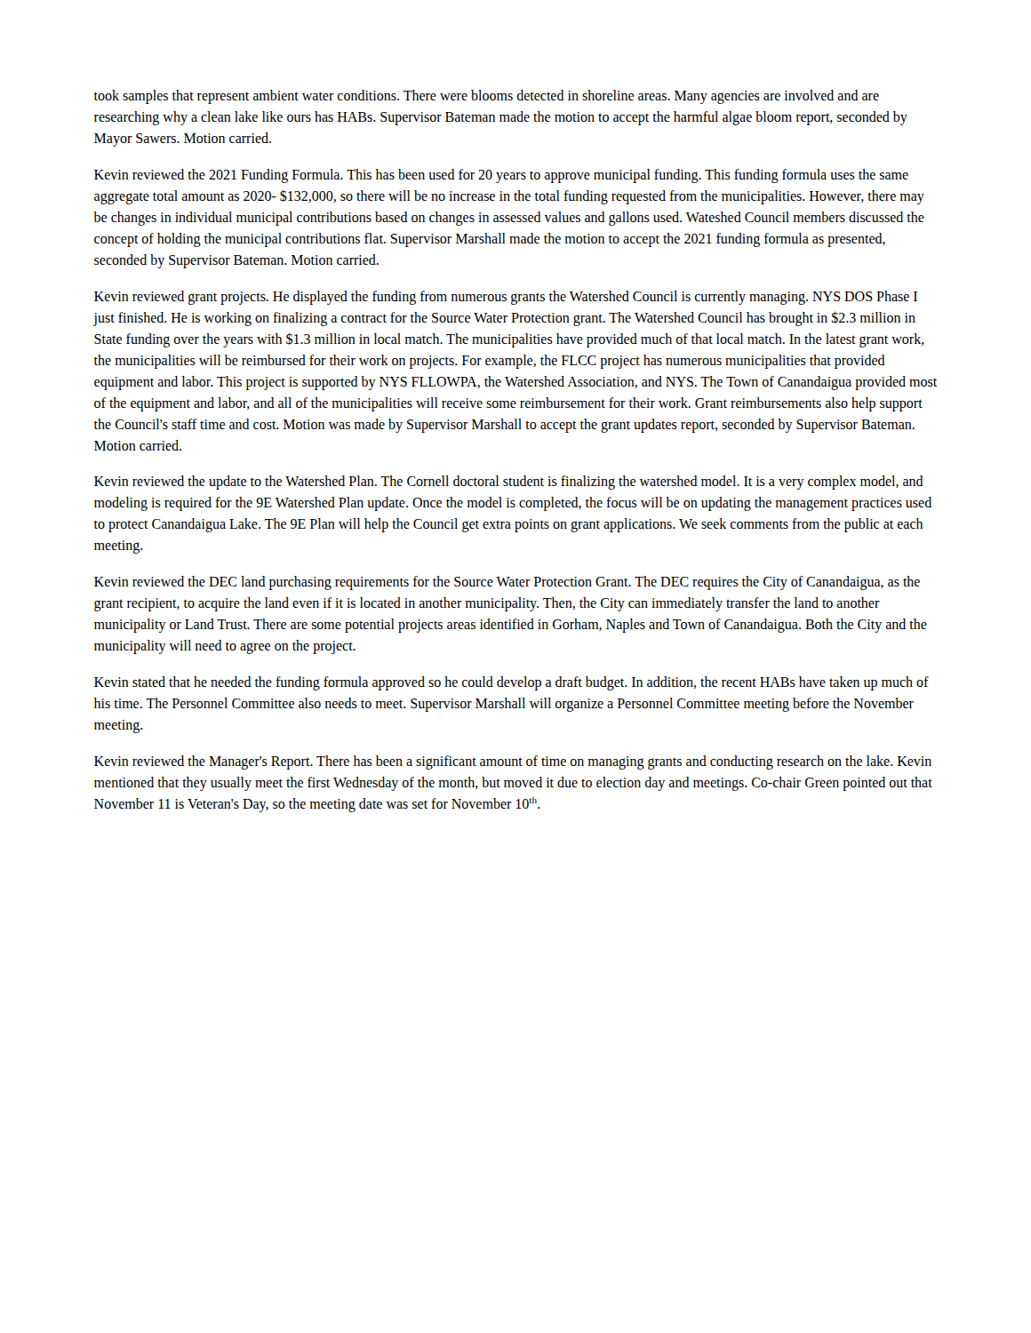took samples that represent ambient water conditions. There were blooms detected in shoreline areas. Many agencies are involved and are researching why a clean lake like ours has HABs. Supervisor Bateman made the motion to accept the harmful algae bloom report, seconded by Mayor Sawers. Motion carried.
Kevin reviewed the 2021 Funding Formula. This has been used for 20 years to approve municipal funding. This funding formula uses the same aggregate total amount as 2020- $132,000, so there will be no increase in the total funding requested from the municipalities. However, there may be changes in individual municipal contributions based on changes in assessed values and gallons used. Wateshed Council members discussed the concept of holding the municipal contributions flat. Supervisor Marshall made the motion to accept the 2021 funding formula as presented, seconded by Supervisor Bateman. Motion carried.
Kevin reviewed grant projects. He displayed the funding from numerous grants the Watershed Council is currently managing. NYS DOS Phase I just finished. He is working on finalizing a contract for the Source Water Protection grant. The Watershed Council has brought in $2.3 million in State funding over the years with $1.3 million in local match. The municipalities have provided much of that local match. In the latest grant work, the municipalities will be reimbursed for their work on projects. For example, the FLCC project has numerous municipalities that provided equipment and labor. This project is supported by NYS FLLOWPA, the Watershed Association, and NYS. The Town of Canandaigua provided most of the equipment and labor, and all of the municipalities will receive some reimbursement for their work. Grant reimbursements also help support the Council's staff time and cost. Motion was made by Supervisor Marshall to accept the grant updates report, seconded by Supervisor Bateman. Motion carried.
Kevin reviewed the update to the Watershed Plan. The Cornell doctoral student is finalizing the watershed model. It is a very complex model, and modeling is required for the 9E Watershed Plan update. Once the model is completed, the focus will be on updating the management practices used to protect Canandaigua Lake. The 9E Plan will help the Council get extra points on grant applications. We seek comments from the public at each meeting.
Kevin reviewed the DEC land purchasing requirements for the Source Water Protection Grant. The DEC requires the City of Canandaigua, as the grant recipient, to acquire the land even if it is located in another municipality. Then, the City can immediately transfer the land to another municipality or Land Trust. There are some potential projects areas identified in Gorham, Naples and Town of Canandaigua. Both the City and the municipality will need to agree on the project.
Kevin stated that he needed the funding formula approved so he could develop a draft budget. In addition, the recent HABs have taken up much of his time. The Personnel Committee also needs to meet. Supervisor Marshall will organize a Personnel Committee meeting before the November meeting.
Kevin reviewed the Manager's Report. There has been a significant amount of time on managing grants and conducting research on the lake. Kevin mentioned that they usually meet the first Wednesday of the month, but moved it due to election day and meetings. Co-chair Green pointed out that November 11 is Veteran's Day, so the meeting date was set for November 10th.